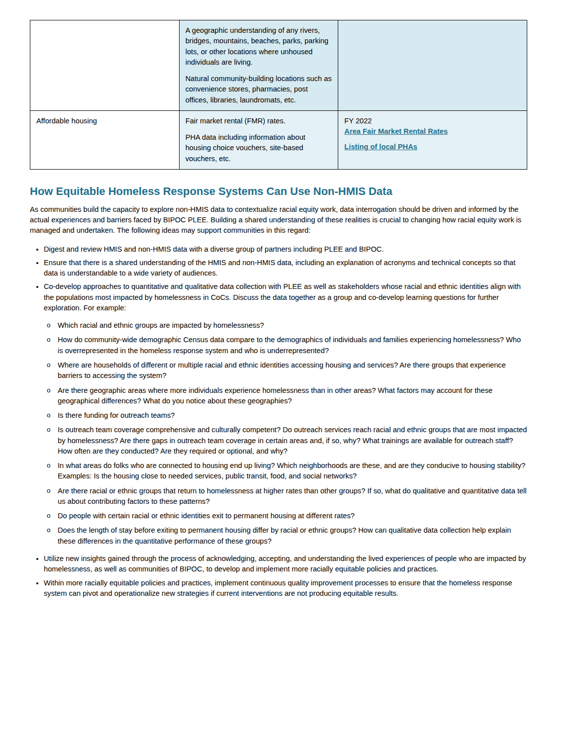| | A geographic understanding of any rivers, bridges, mountains, beaches, parks, parking lots, or other locations where unhoused individuals are living. Natural community-building locations such as convenience stores, pharmacies, post offices, libraries, laundromats, etc. | |
| Affordable housing | Fair market rental (FMR) rates. PHA data including information about housing choice vouchers, site-based vouchers, etc. | FY 2022 Area Fair Market Rental Rates Listing of local PHAs |
How Equitable Homeless Response Systems Can Use Non-HMIS Data
As communities build the capacity to explore non-HMIS data to contextualize racial equity work, data interrogation should be driven and informed by the actual experiences and barriers faced by BIPOC PLEE. Building a shared understanding of these realities is crucial to changing how racial equity work is managed and undertaken. The following ideas may support communities in this regard:
Digest and review HMIS and non-HMIS data with a diverse group of partners including PLEE and BIPOC.
Ensure that there is a shared understanding of the HMIS and non-HMIS data, including an explanation of acronyms and technical concepts so that data is understandable to a wide variety of audiences.
Co-develop approaches to quantitative and qualitative data collection with PLEE as well as stakeholders whose racial and ethnic identities align with the populations most impacted by homelessness in CoCs. Discuss the data together as a group and co-develop learning questions for further exploration. For example:
Which racial and ethnic groups are impacted by homelessness?
How do community-wide demographic Census data compare to the demographics of individuals and families experiencing homelessness? Who is overrepresented in the homeless response system and who is underrepresented?
Where are households of different or multiple racial and ethnic identities accessing housing and services? Are there groups that experience barriers to accessing the system?
Are there geographic areas where more individuals experience homelessness than in other areas? What factors may account for these geographical differences? What do you notice about these geographies?
Is there funding for outreach teams?
Is outreach team coverage comprehensive and culturally competent? Do outreach services reach racial and ethnic groups that are most impacted by homelessness? Are there gaps in outreach team coverage in certain areas and, if so, why? What trainings are available for outreach staff? How often are they conducted? Are they required or optional, and why?
In what areas do folks who are connected to housing end up living? Which neighborhoods are these, and are they conducive to housing stability? Examples: Is the housing close to needed services, public transit, food, and social networks?
Are there racial or ethnic groups that return to homelessness at higher rates than other groups? If so, what do qualitative and quantitative data tell us about contributing factors to these patterns?
Do people with certain racial or ethnic identities exit to permanent housing at different rates?
Does the length of stay before exiting to permanent housing differ by racial or ethnic groups? How can qualitative data collection help explain these differences in the quantitative performance of these groups?
Utilize new insights gained through the process of acknowledging, accepting, and understanding the lived experiences of people who are impacted by homelessness, as well as communities of BIPOC, to develop and implement more racially equitable policies and practices.
Within more racially equitable policies and practices, implement continuous quality improvement processes to ensure that the homeless response system can pivot and operationalize new strategies if current interventions are not producing equitable results.